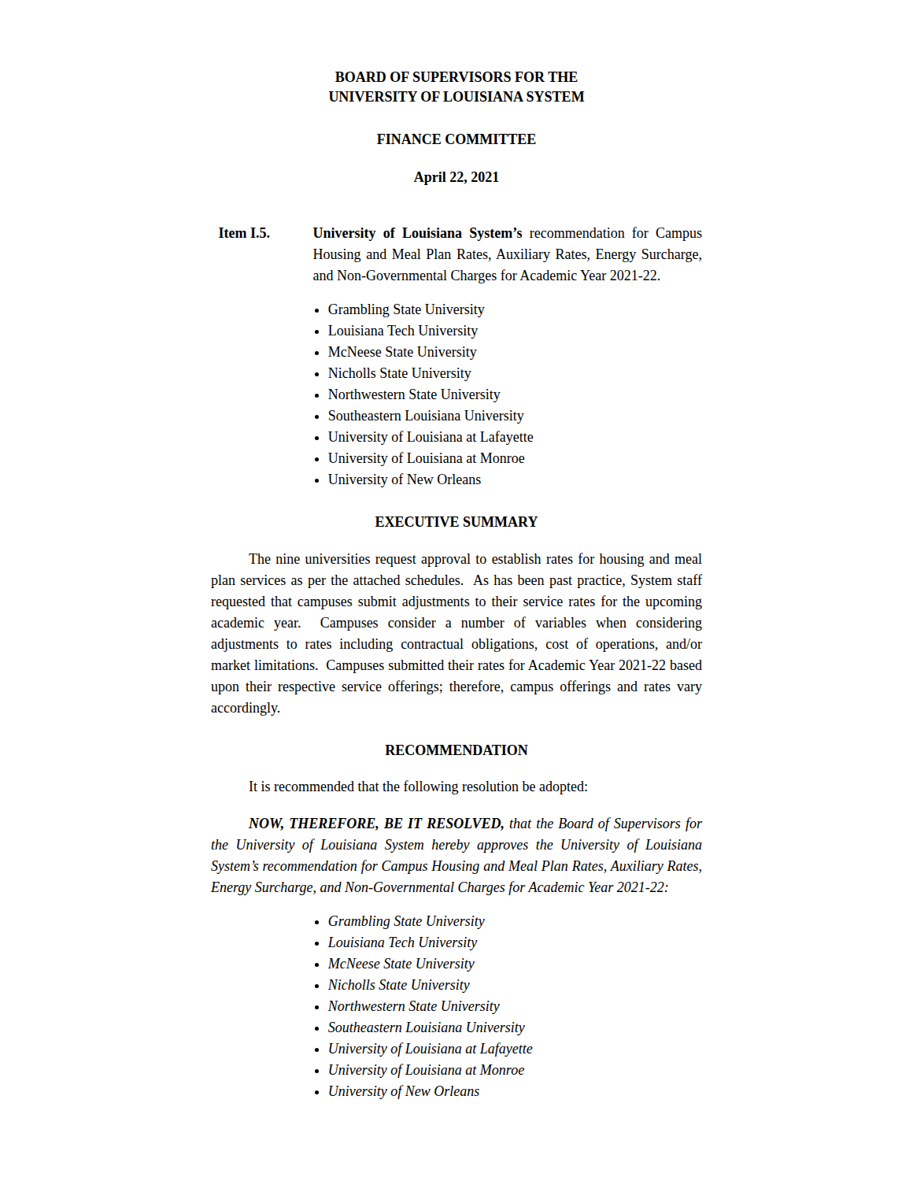BOARD OF SUPERVISORS FOR THE UNIVERSITY OF LOUISIANA SYSTEM
FINANCE COMMITTEE
April 22, 2021
Item I.5.
University of Louisiana System’s recommendation for Campus Housing and Meal Plan Rates, Auxiliary Rates, Energy Surcharge, and Non-Governmental Charges for Academic Year 2021-22.
Grambling State University
Louisiana Tech University
McNeese State University
Nicholls State University
Northwestern State University
Southeastern Louisiana University
University of Louisiana at Lafayette
University of Louisiana at Monroe
University of New Orleans
EXECUTIVE SUMMARY
The nine universities request approval to establish rates for housing and meal plan services as per the attached schedules. As has been past practice, System staff requested that campuses submit adjustments to their service rates for the upcoming academic year. Campuses consider a number of variables when considering adjustments to rates including contractual obligations, cost of operations, and/or market limitations. Campuses submitted their rates for Academic Year 2021-22 based upon their respective service offerings; therefore, campus offerings and rates vary accordingly.
RECOMMENDATION
It is recommended that the following resolution be adopted:
NOW, THEREFORE, BE IT RESOLVED, that the Board of Supervisors for the University of Louisiana System hereby approves the University of Louisiana System’s recommendation for Campus Housing and Meal Plan Rates, Auxiliary Rates, Energy Surcharge, and Non-Governmental Charges for Academic Year 2021-22:
Grambling State University
Louisiana Tech University
McNeese State University
Nicholls State University
Northwestern State University
Southeastern Louisiana University
University of Louisiana at Lafayette
University of Louisiana at Monroe
University of New Orleans